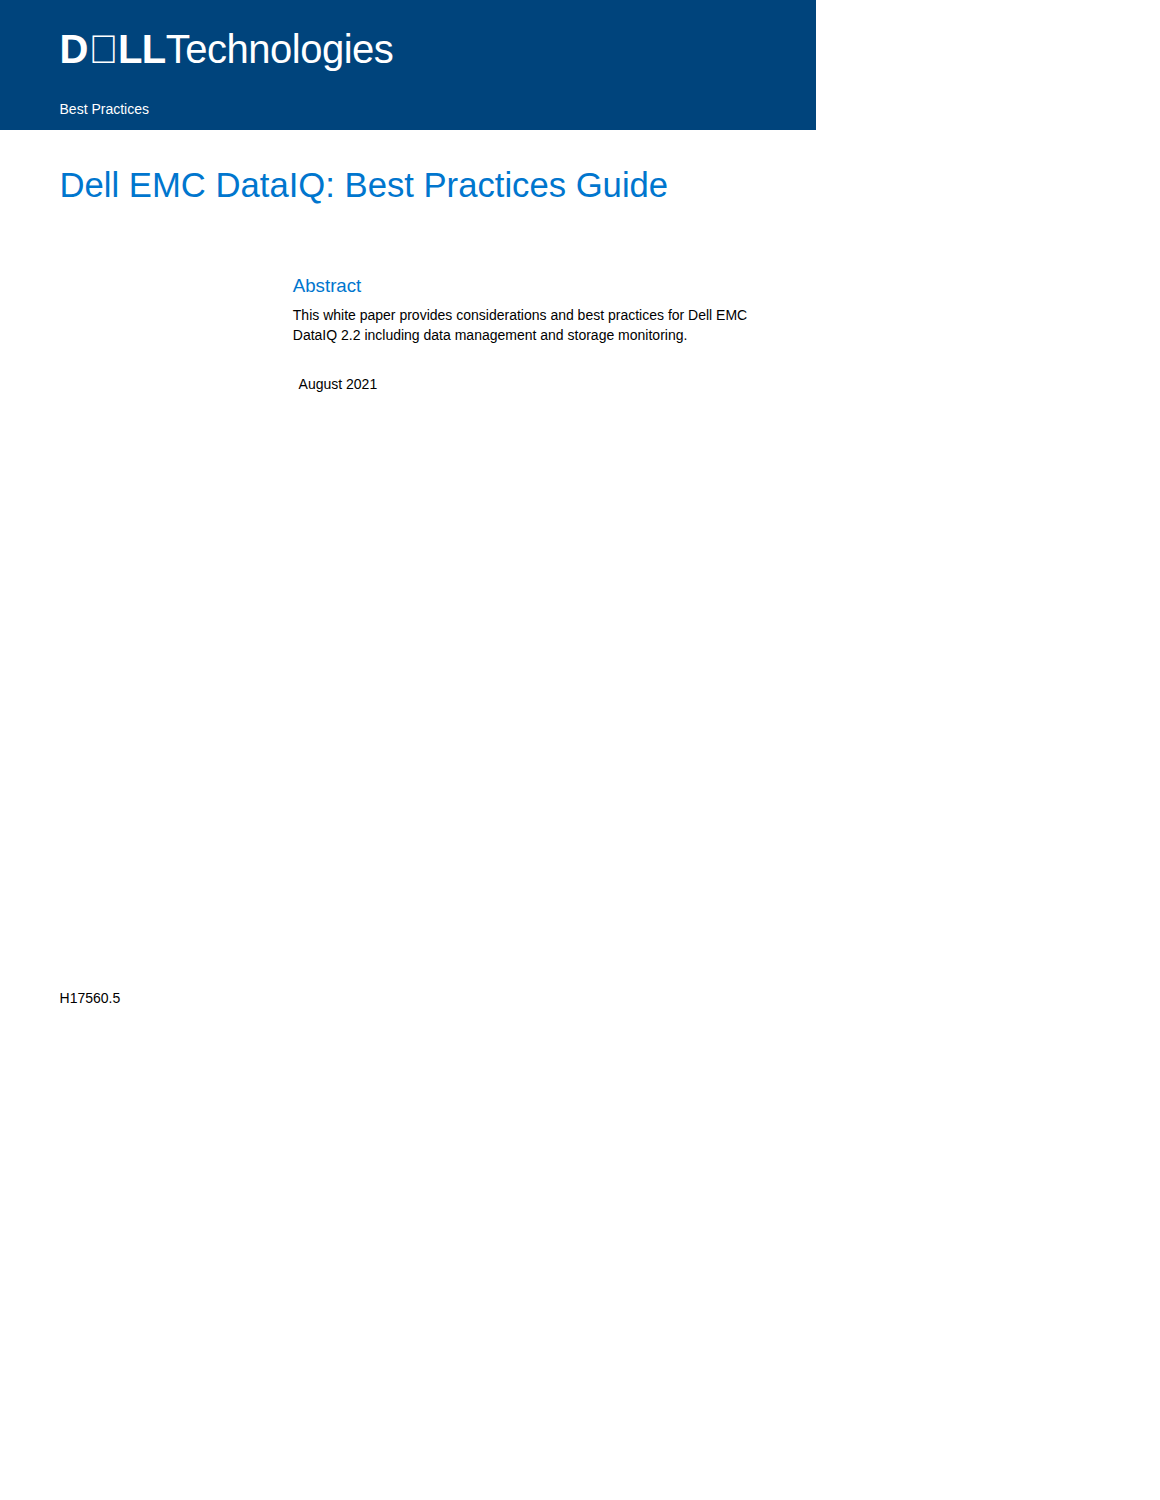D⃠LL Technologies
Best Practices
Dell EMC DataIQ: Best Practices Guide
Abstract
This white paper provides considerations and best practices for Dell EMC DataIQ 2.2 including data management and storage monitoring.
August 2021
H17560.5